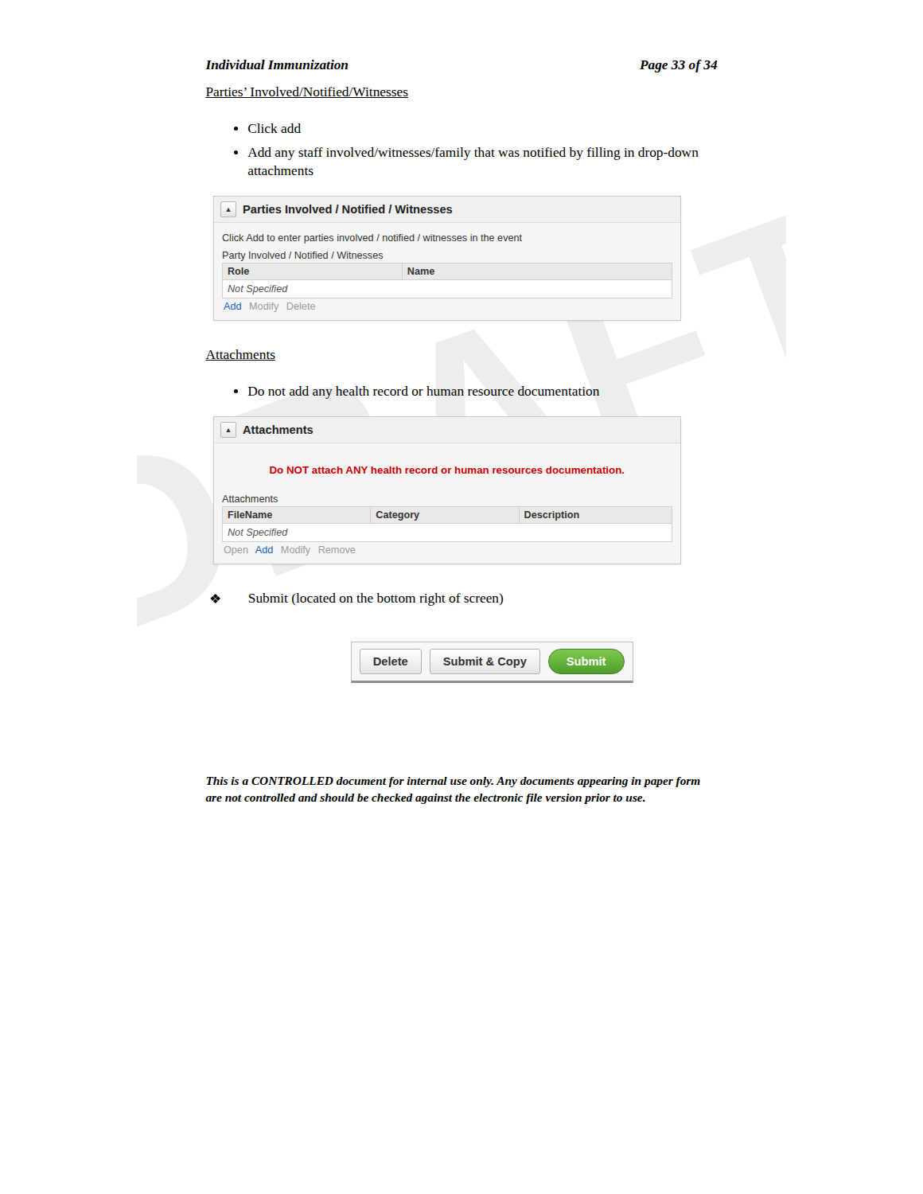DRAFT
Individual Immunization Page 33 of 34
Parties’ Involved/Notified/Witnesses
Click add
Add any staff involved/witnesses/family that was notified by filling in drop-down attachments
▲ Parties Involved / Notified / Witnesses
Click Add to enter parties involved / notified / witnesses in the event
Party Involved / Notified / Witnesses
| Role | Name |
| --- | --- |
| Not Specified |
Add Modify Delete
Attachments
Do not add any health record or human resource documentation
▲ Attachments
Do NOT attach ANY health record or human resources documentation.
Attachments
| FileName | Category | Description |
| --- | --- | --- |
| Not Specified |
Open Add Modify Remove
❖ Submit (located on the bottom right of screen)
Delete Submit & Copy Submit
This is a CONTROLLED document for internal use only. Any documents appearing in paper form are not controlled and should be checked against the electronic file version prior to use.